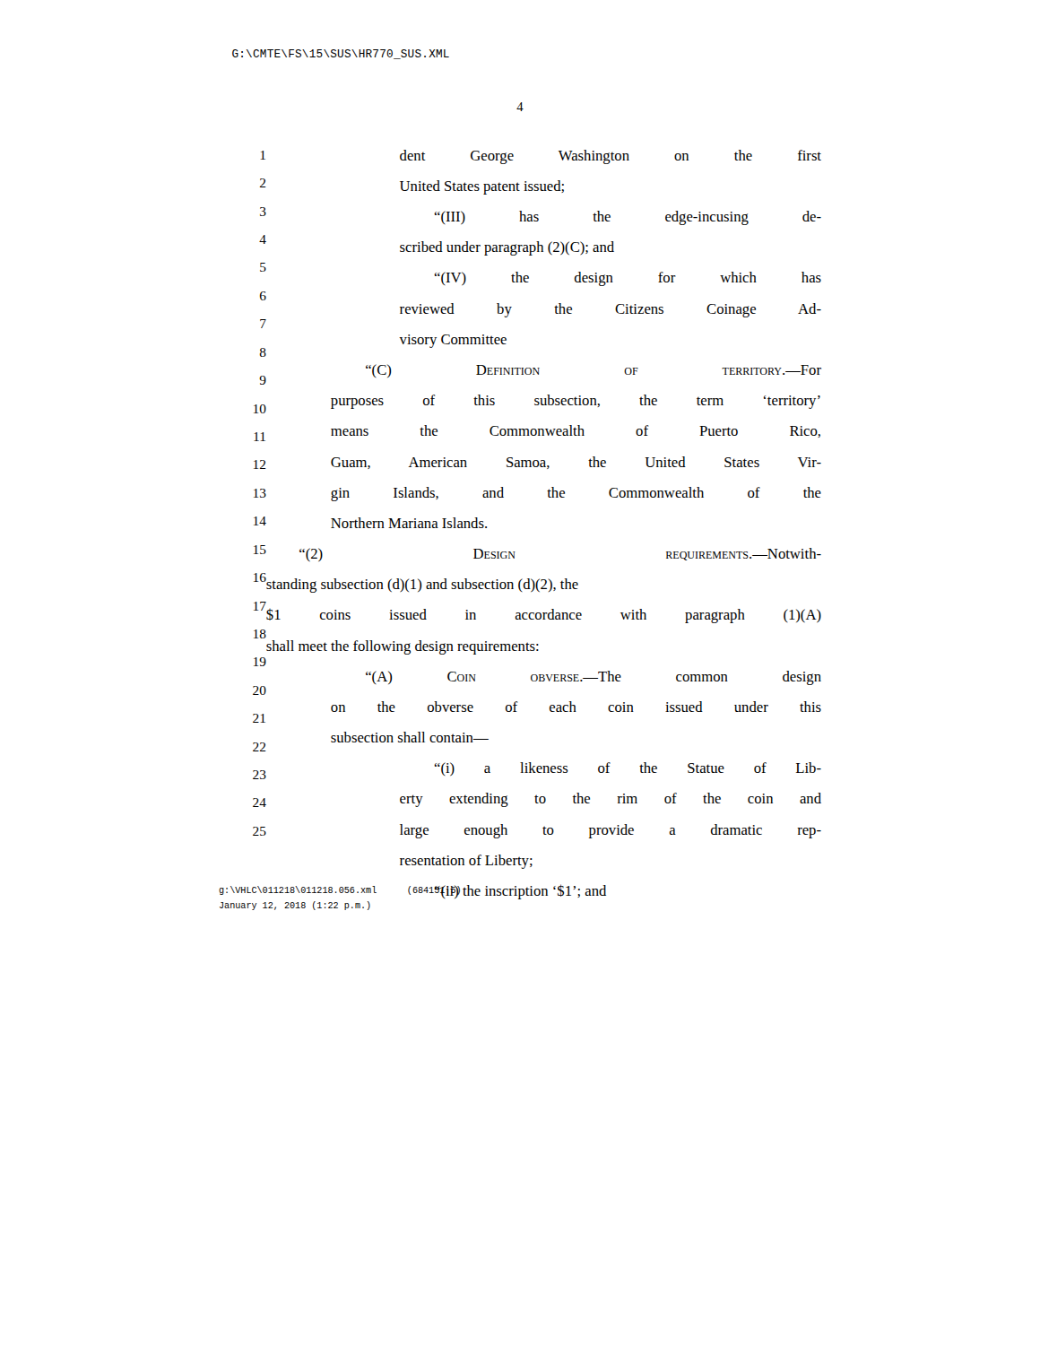G:\CMTE\FS\15\SUS\HR770_SUS.XML
4
| 1 2 3 4 5 6 7 8 9 10 11 12 13 14 15 16 17 18 19 20 21 22 23 24 25 | dent George Washington on the first United States patent issued; “(III) has the edge-incusing de- scribed under paragraph (2)(C); and “(IV) the design for which has reviewed by the Citizens Coinage Ad- visory Committee “(C) Definition of territory. —For purposes of this subsection, the term ‘territory’ means the Commonwealth of Puerto Rico, Guam, American Samoa, the United States Vir- gin Islands, and the Commonwealth of the Northern Mariana Islands. “(2) Design requirements. —Notwith- standing subsection (d)(1) and subsection (d)(2), the $1 coins issued in accordance with paragraph (1)(A) shall meet the following design requirements: “(A) Coin obverse. —The common design on the obverse of each coin issued under this subsection shall contain— “(i) a likeness of the Statue of Lib- erty extending to the rim of the coin and large enough to provide a dramatic rep- resentation of Liberty; “(ii) the inscription ‘$1’; and |
g:\VHLC\011218\011218.056.xml (684151|5)
January 12, 2018 (1:22 p.m.)